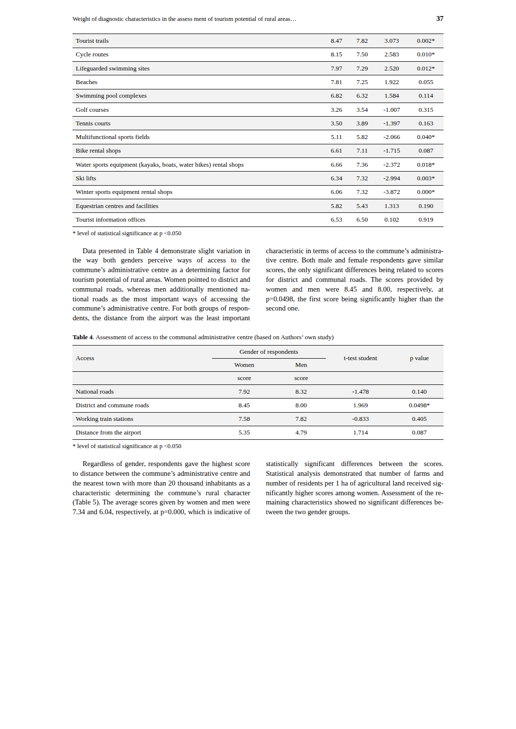Weight of diagnostic characteristics in the assess ment of tourism potential of rural areas… 37
| Tourist trails | 8.47 | 7.82 | 3.073 | 0.002* |
| Cycle routes | 8.15 | 7.50 | 2.583 | 0.010* |
| Lifeguarded swimming sites | 7.97 | 7.29 | 2.520 | 0.012* |
| Beaches | 7.81 | 7.25 | 1.922 | 0.055 |
| Swimming pool complexes | 6.82 | 6.32 | 1.584 | 0.114 |
| Golf courses | 3.26 | 3.54 | -1.007 | 0.315 |
| Tennis courts | 3.50 | 3.89 | -1.397 | 0.163 |
| Multifunctional sports fields | 5.11 | 5.82 | -2.066 | 0.040* |
| Bike rental shops | 6.61 | 7.11 | -1.715 | 0.087 |
| Water sports equipment (kayaks, boats, water bikes) rental shops | 6.66 | 7.36 | -2.372 | 0.018* |
| Ski lifts | 6.34 | 7.32 | -2.994 | 0.003* |
| Winter sports equipment rental shops | 6.06 | 7.32 | -3.872 | 0.000* |
| Equestrian centres and facilities | 5.82 | 5.43 | 1.313 | 0.190 |
| Tourist information offices | 6.53 | 6.50 | 0.102 | 0.919 |
* level of statistical significance at p <0.050
Data presented in Table 4 demonstrate slight variation in the way both genders perceive ways of access to the commune’s administrative centre as a determining factor for tourism potential of rural areas. Women pointed to district and communal roads, whereas men additionally mentioned national roads as the most important ways of accessing the commune’s administrative centre. For both groups of respondents, the distance from the airport was the least important characteristic in terms of access to the commune’s administrative centre. Both male and female respondents gave similar scores, the only significant differences being related to scores for district and communal roads. The scores provided by women and men were 8.45 and 8.00, respectively, at p=0.0498, the first score being significantly higher than the second one.
Table 4. Assessment of access to the communal administrative centre (based on Authors’ own study)
| Access | Gender of respondents | t-test student | p value |
| --- | --- | --- | --- |
| Women | Men |
| | score | score | | |
| National roads | 7.92 | 8.32 | -1.478 | 0.140 |
| District and commune roads | 8.45 | 8.00 | 1.969 | 0.0498* |
| Working train stations | 7.58 | 7.82 | -0.833 | 0.405 |
| Distance from the airport | 5.35 | 4.79 | 1.714 | 0.087 |
* level of statistical significance at p <0.050
Regardless of gender, respondents gave the highest score to distance between the commune’s administrative centre and the nearest town with more than 20 thousand inhabitants as a characteristic determining the commune’s rural character (Table 5). The average scores given by women and men were 7.34 and 6.04, respectively, at p=0.000, which is indicative of statistically significant differences between the scores. Statistical analysis demonstrated that number of farms and number of residents per 1 ha of agricultural land received significantly higher scores among women. Assessment of the remaining characteristics showed no significant differences between the two gender groups.